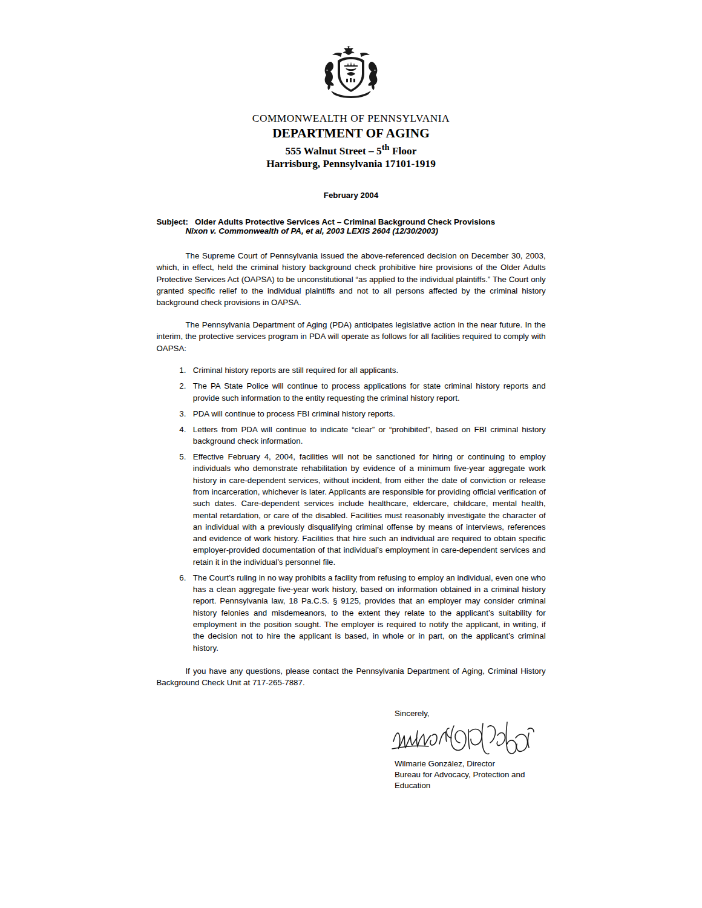COMMONWEALTH OF PENNSYLVANIA
DEPARTMENT OF AGING
555 Walnut Street – 5th Floor
Harrisburg, Pennsylvania 17101-1919
February 2004
Subject: Older Adults Protective Services Act – Criminal Background Check Provisions
Nixon v. Commonwealth of PA, et al, 2003 LEXIS 2604 (12/30/2003)
The Supreme Court of Pennsylvania issued the above-referenced decision on December 30, 2003, which, in effect, held the criminal history background check prohibitive hire provisions of the Older Adults Protective Services Act (OAPSA) to be unconstitutional “as applied to the individual plaintiffs.” The Court only granted specific relief to the individual plaintiffs and not to all persons affected by the criminal history background check provisions in OAPSA.
The Pennsylvania Department of Aging (PDA) anticipates legislative action in the near future. In the interim, the protective services program in PDA will operate as follows for all facilities required to comply with OAPSA:
Criminal history reports are still required for all applicants.
The PA State Police will continue to process applications for state criminal history reports and provide such information to the entity requesting the criminal history report.
PDA will continue to process FBI criminal history reports.
Letters from PDA will continue to indicate “clear” or “prohibited”, based on FBI criminal history background check information.
Effective February 4, 2004, facilities will not be sanctioned for hiring or continuing to employ individuals who demonstrate rehabilitation by evidence of a minimum five-year aggregate work history in care-dependent services, without incident, from either the date of conviction or release from incarceration, whichever is later. Applicants are responsible for providing official verification of such dates. Care-dependent services include healthcare, eldercare, childcare, mental health, mental retardation, or care of the disabled. Facilities must reasonably investigate the character of an individual with a previously disqualifying criminal offense by means of interviews, references and evidence of work history. Facilities that hire such an individual are required to obtain specific employer-provided documentation of that individual’s employment in care-dependent services and retain it in the individual’s personnel file.
The Court’s ruling in no way prohibits a facility from refusing to employ an individual, even one who has a clean aggregate five-year work history, based on information obtained in a criminal history report. Pennsylvania law, 18 Pa.C.S. § 9125, provides that an employer may consider criminal history felonies and misdemeanors, to the extent they relate to the applicant’s suitability for employment in the position sought. The employer is required to notify the applicant, in writing, if the decision not to hire the applicant is based, in whole or in part, on the applicant’s criminal history.
If you have any questions, please contact the Pennsylvania Department of Aging, Criminal History Background Check Unit at 717-265-7887.
Sincerely,
Wilmarie González, Director
Bureau for Advocacy, Protection and Education